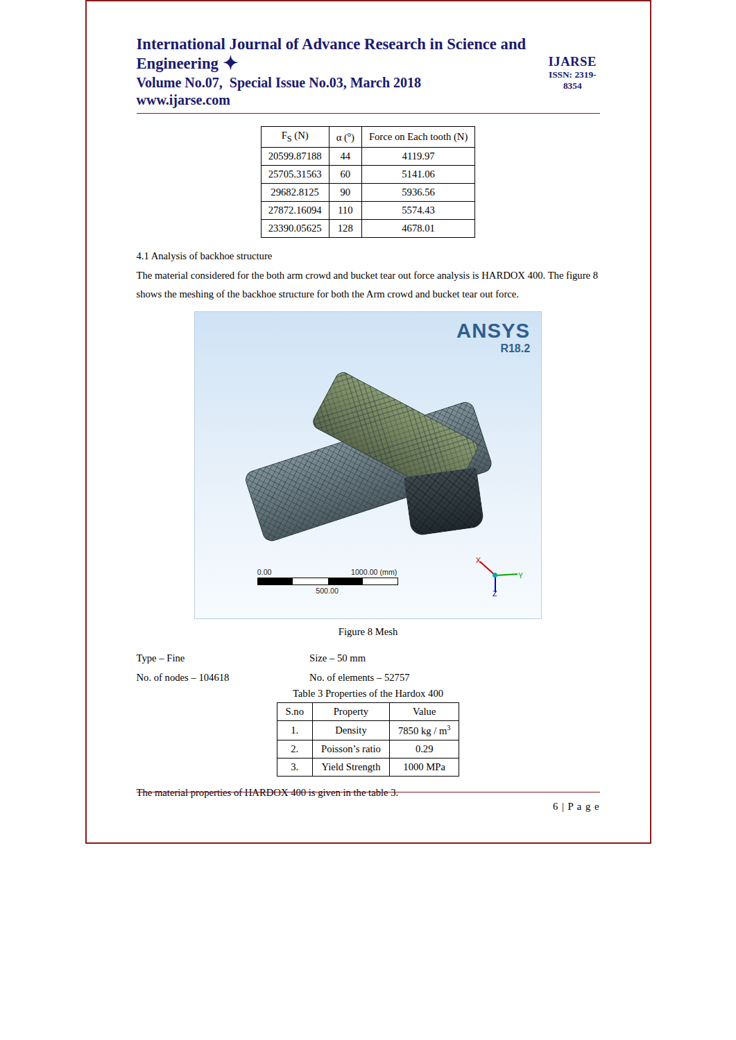International Journal of Advance Research in Science and Engineering✦
Volume No.07, Special Issue No.03, March 2018
www.ijarse.com
IJARSE
ISSN: 2319-8354
| F S (N) | α ( o ) | Force on Each tooth (N) |
| --- | --- | --- |
| 20599.87188 | 44 | 4119.97 |
| 25705.31563 | 60 | 5141.06 |
| 29682.8125 | 90 | 5936.56 |
| 27872.16094 | 110 | 5574.43 |
| 23390.05625 | 128 | 4678.01 |
4.1 Analysis of backhoe structure
The material considered for the both arm crowd and bucket tear out force analysis is HARDOX 400. The figure 8 shows the meshing of the backhoe structure for both the Arm crowd and bucket tear out force.
ANSYS
R18.2
0.001000.00 (mm)
500.00
X Y Z
Figure 8 Mesh
Type – Fine
Size – 50 mm
No. of nodes – 104618
No. of elements – 52757
Table 3 Properties of the Hardox 400
| S.no | Property | Value |
| --- | --- | --- |
| 1. | Density | 7850 kg / m 3 |
| 2. | Poisson’s ratio | 0.29 |
| 3. | Yield Strength | 1000 MPa |
The material properties of HARDOX 400 is given in the table 3.
6 | P a g e